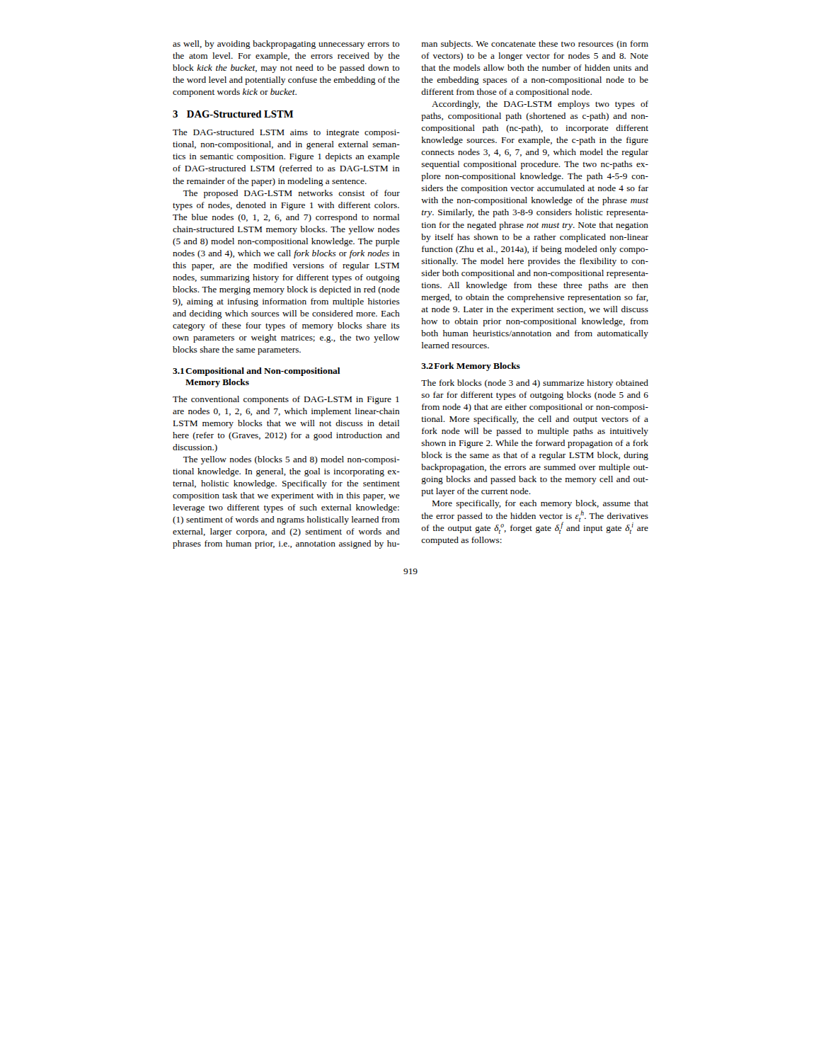as well, by avoiding backpropagating unnecessary errors to the atom level. For example, the errors received by the block kick the bucket, may not need to be passed down to the word level and potentially confuse the embedding of the component words kick or bucket.
3 DAG-Structured LSTM
The DAG-structured LSTM aims to integrate compositional, non-compositional, and in general external semantics in semantic composition. Figure 1 depicts an example of DAG-structured LSTM (referred to as DAG-LSTM in the remainder of the paper) in modeling a sentence.
The proposed DAG-LSTM networks consist of four types of nodes, denoted in Figure 1 with different colors. The blue nodes (0, 1, 2, 6, and 7) correspond to normal chain-structured LSTM memory blocks. The yellow nodes (5 and 8) model non-compositional knowledge. The purple nodes (3 and 4), which we call fork blocks or fork nodes in this paper, are the modified versions of regular LSTM nodes, summarizing history for different types of outgoing blocks. The merging memory block is depicted in red (node 9), aiming at infusing information from multiple histories and deciding which sources will be considered more. Each category of these four types of memory blocks share its own parameters or weight matrices; e.g., the two yellow blocks share the same parameters.
3.1 Compositional and Non-compositionalMemory Blocks
The conventional components of DAG-LSTM in Figure 1 are nodes 0, 1, 2, 6, and 7, which implement linear-chain LSTM memory blocks that we will not discuss in detail here (refer to (Graves, 2012) for a good introduction and discussion.)
The yellow nodes (blocks 5 and 8) model non-compositional knowledge. In general, the goal is incorporating external, holistic knowledge. Specifically for the sentiment composition task that we experiment with in this paper, we leverage two different types of such external knowledge: (1) sentiment of words and ngrams holistically learned from external, larger corpora, and (2) sentiment of words and phrases from human prior, i.e., annotation assigned by human subjects. We concatenate these two resources (in form of vectors) to be a longer vector for nodes 5 and 8. Note that the models allow both the number of hidden units and the embedding spaces of a non-compositional node to be different from those of a compositional node.
Accordingly, the DAG-LSTM employs two types of paths, compositional path (shortened as c-path) and non-compositional path (nc-path), to incorporate different knowledge sources. For example, the c-path in the figure connects nodes 3, 4, 6, 7, and 9, which model the regular sequential compositional procedure. The two nc-paths explore non-compositional knowledge. The path 4-5-9 considers the composition vector accumulated at node 4 so far with the non-compositional knowledge of the phrase must try. Similarly, the path 3-8-9 considers holistic representation for the negated phrase not must try. Note that negation by itself has shown to be a rather complicated non-linear function (Zhu et al., 2014a), if being modeled only compositionally. The model here provides the flexibility to consider both compositional and non-compositional representations. All knowledge from these three paths are then merged, to obtain the comprehensive representation so far, at node 9. Later in the experiment section, we will discuss how to obtain prior non-compositional knowledge, from both human heuristics/annotation and from automatically learned resources.
3.2 Fork Memory Blocks
The fork blocks (node 3 and 4) summarize history obtained so far for different types of outgoing blocks (node 5 and 6 from node 4) that are either compositional or non-compositional. More specifically, the cell and output vectors of a fork node will be passed to multiple paths as intuitively shown in Figure 2. While the forward propagation of a fork block is the same as that of a regular LSTM block, during backpropagation, the errors are summed over multiple outgoing blocks and passed back to the memory cell and output layer of the current node.
More specifically, for each memory block, assume that the error passed to the hidden vector is εth. The derivatives of the output gate δto, forget gate δtf and input gate δti are computed as follows:
919